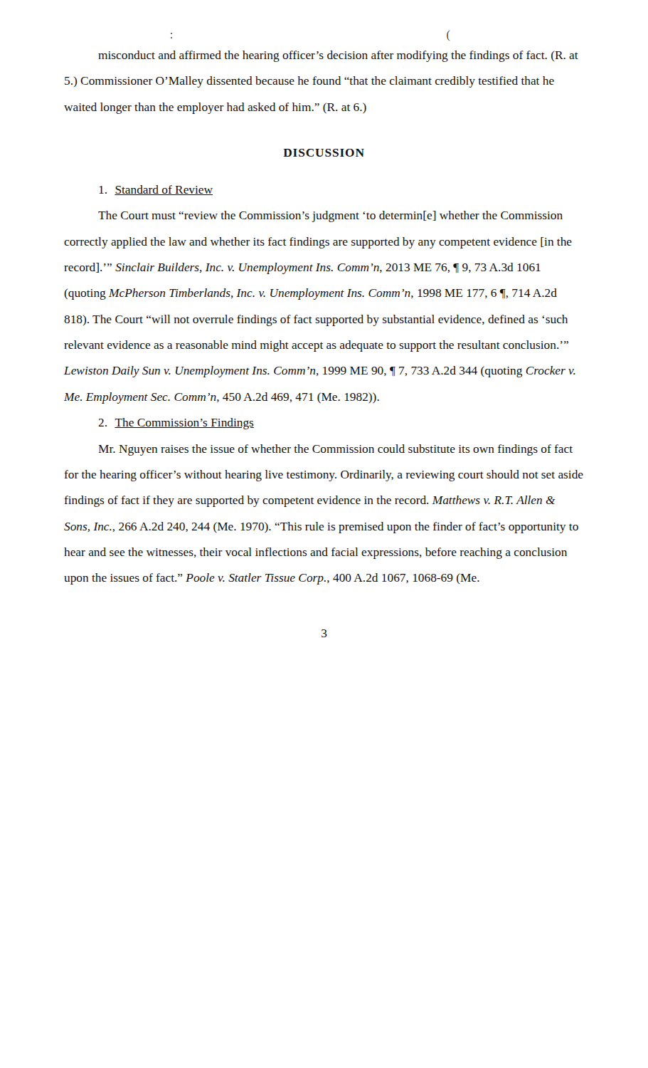: (
misconduct and affirmed the hearing officer’s decision after modifying the findings of fact. (R. at 5.) Commissioner O’Malley dissented because he found “that the claimant credibly testified that he waited longer than the employer had asked of him.” (R. at 6.)
DISCUSSION
1. Standard of Review
The Court must “review the Commission’s judgment ‘to determin[e] whether the Commission correctly applied the law and whether its fact findings are supported by any competent evidence [in the record].’” Sinclair Builders, Inc. v. Unemployment Ins. Comm’n, 2013 ME 76, ¶ 9, 73 A.3d 1061 (quoting McPherson Timberlands, Inc. v. Unemployment Ins. Comm’n, 1998 ME 177, 6 ¶, 714 A.2d 818). The Court “will not overrule findings of fact supported by substantial evidence, defined as ‘such relevant evidence as a reasonable mind might accept as adequate to support the resultant conclusion.’” Lewiston Daily Sun v. Unemployment Ins. Comm’n, 1999 ME 90, ¶ 7, 733 A.2d 344 (quoting Crocker v. Me. Employment Sec. Comm’n, 450 A.2d 469, 471 (Me. 1982)).
2. The Commission’s Findings
Mr. Nguyen raises the issue of whether the Commission could substitute its own findings of fact for the hearing officer’s without hearing live testimony. Ordinarily, a reviewing court should not set aside findings of fact if they are supported by competent evidence in the record. Matthews v. R.T. Allen & Sons, Inc., 266 A.2d 240, 244 (Me. 1970). “This rule is premised upon the finder of fact’s opportunity to hear and see the witnesses, their vocal inflections and facial expressions, before reaching a conclusion upon the issues of fact.” Poole v. Statler Tissue Corp., 400 A.2d 1067, 1068-69 (Me.
3